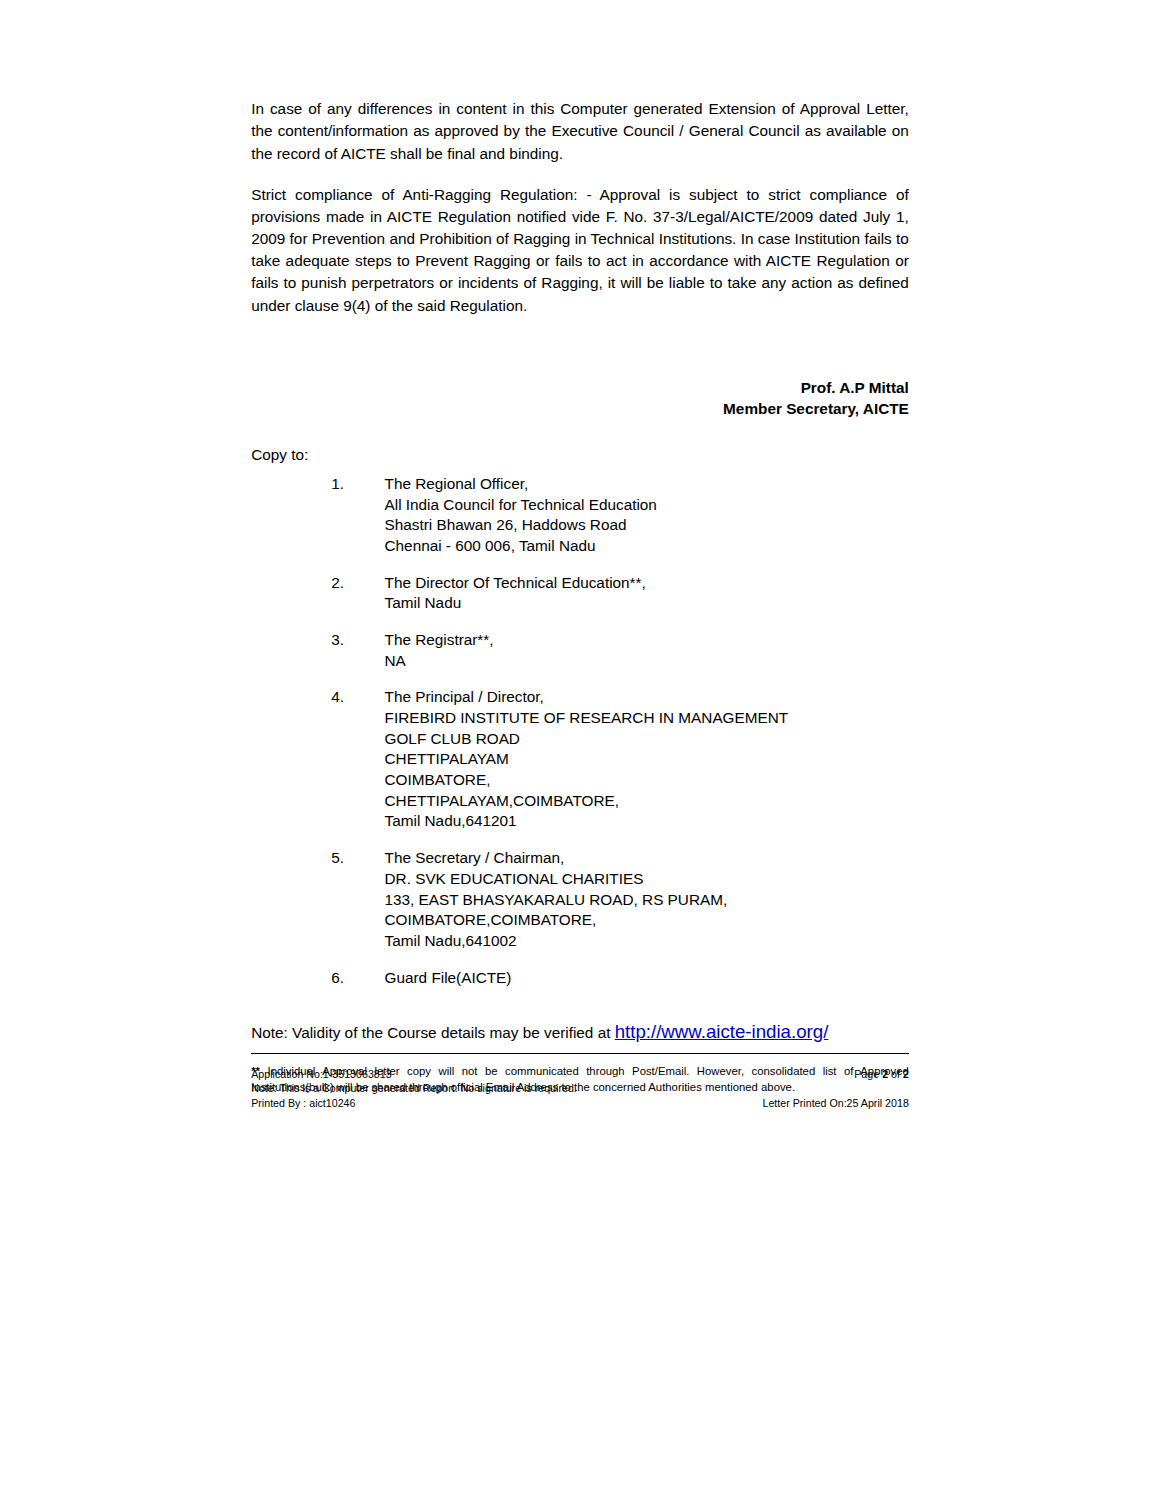In case of any differences in content in this Computer generated Extension of Approval Letter, the content/information as approved by the Executive Council / General Council as available on the record of AICTE shall be final and binding.
Strict compliance of Anti-Ragging Regulation: - Approval is subject to strict compliance of provisions made in AICTE Regulation notified vide F. No. 37-3/Legal/AICTE/2009 dated July 1, 2009 for Prevention and Prohibition of Ragging in Technical Institutions. In case Institution fails to take adequate steps to Prevent Ragging or fails to act in accordance with AICTE Regulation or fails to punish perpetrators or incidents of Ragging, it will be liable to take any action as defined under clause 9(4) of the said Regulation.
Prof. A.P Mittal
Member Secretary, AICTE
Copy to:
| 1. | The Regional Officer, All India Council for Technical Education Shastri Bhawan 26, Haddows Road Chennai - 600 006, Tamil Nadu |
| 2. | The Director Of Technical Education**, Tamil Nadu |
| 3. | The Registrar**, NA |
| 4. | The Principal / Director, FIREBIRD INSTITUTE OF RESEARCH IN MANAGEMENT GOLF CLUB ROAD CHETTIPALAYAM COIMBATORE, CHETTIPALAYAM,COIMBATORE, Tamil Nadu,641201 |
| 5. | The Secretary / Chairman, DR. SVK EDUCATIONAL CHARITIES 133, EAST BHASYAKARALU ROAD, RS PURAM, COIMBATORE,COIMBATORE, Tamil Nadu,641002 |
| 6. | Guard File(AICTE) |
Note: Validity of the Course details may be verified at http://www.aicte-india.org/
** Individual Approval letter copy will not be communicated through Post/Email. However, consolidated list of Approved Institutions(bulk) will be shared through official Email Address to the concerned Authorities mentioned above.
Application No:1-3513063813
Note: This is a Computer generated Report. No signature is required.
Printed By : aict10246
Page 2 of 2
Letter Printed On:25 April 2018